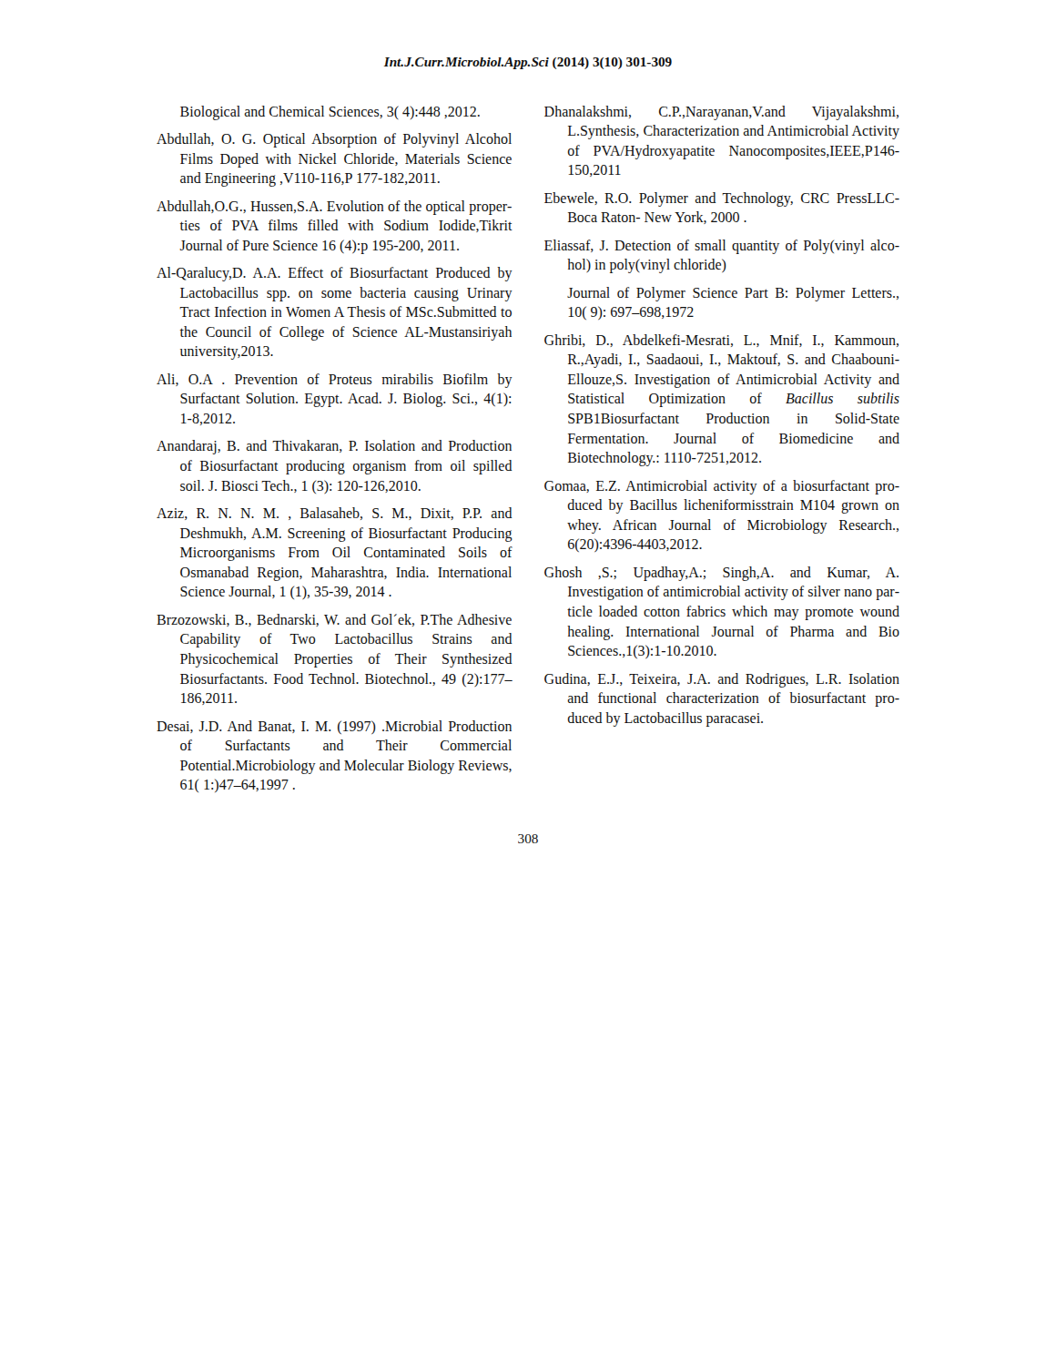Int.J.Curr.Microbiol.App.Sci (2014) 3(10) 301-309
Biological and Chemical Sciences, 3( 4):448 ,2012.
Abdullah, O. G. Optical Absorption of Polyvinyl Alcohol Films Doped with Nickel Chloride, Materials Science and Engineering ,V110-116,P 177-182,2011.
Abdullah,O.G., Hussen,S.A. Evolution of the optical properties of PVA films filled with Sodium Iodide,Tikrit Journal of Pure Science 16 (4):p 195-200, 2011.
Al-Qaralucy,D. A.A. Effect of Biosurfactant Produced by Lactobacillus spp. on some bacteria causing Urinary Tract Infection in Women A Thesis of MSc.Submitted to the Council of College of Science AL-Mustansiriyah university,2013.
Ali, O.A . Prevention of Proteus mirabilis Biofilm by Surfactant Solution. Egypt. Acad. J. Biolog. Sci., 4(1): 1-8,2012.
Anandaraj, B. and Thivakaran, P. Isolation and Production of Biosurfactant producing organism from oil spilled soil. J. Biosci Tech., 1 (3): 120-126,2010.
Aziz, R. N. N. M. , Balasaheb, S. M., Dixit, P.P. and Deshmukh, A.M. Screening of Biosurfactant Producing Microorganisms From Oil Contaminated Soils of Osmanabad Region, Maharashtra, India. International Science Journal, 1 (1), 35-39, 2014 .
Brzozowski, B., Bednarski, W. and Gol´ek, P.The Adhesive Capability of Two Lactobacillus Strains and Physicochemical Properties of Their Synthesized Biosurfactants. Food Technol. Biotechnol., 49 (2):177–186,2011.
Desai, J.D. And Banat, I. M. (1997) .Microbial Production of Surfactants and Their Commercial Potential.Microbiology and Molecular Biology Reviews, 61( 1:)47–64,1997 .
Dhanalakshmi, C.P.,Narayanan,V.and Vijayalakshmi, L.Synthesis, Characterization and Antimicrobial Activity of PVA/Hydroxyapatite Nanocomposites,IEEE,P146-150,2011
Ebewele, R.O. Polymer and Technology, CRC PressLLC- Boca Raton- New York, 2000 .
Eliassaf, J. Detection of small quantity of Poly(vinyl alcohol) in poly(vinyl chloride)
Journal of Polymer Science Part B: Polymer Letters., 10( 9): 697–698,1972
Ghribi, D., Abdelkefi-Mesrati, L., Mnif, I., Kammoun, R.,Ayadi, I., Saadaoui, I., Maktouf, S. and Chaabouni-Ellouze,S. Investigation of Antimicrobial Activity and Statistical Optimization of Bacillus subtilis SPB1Biosurfactant Production in Solid-State Fermentation. Journal of Biomedicine and Biotechnology.: 1110-7251,2012.
Gomaa, E.Z. Antimicrobial activity of a biosurfactant produced by Bacillus licheniformisstrain M104 grown on whey. African Journal of Microbiology Research., 6(20):4396-4403,2012.
Ghosh ,S.; Upadhay,A.; Singh,A. and Kumar, A. Investigation of antimicrobial activity of silver nano particle loaded cotton fabrics which may promote wound healing. International Journal of Pharma and Bio Sciences.,1(3):1-10.2010.
Gudina, E.J., Teixeira, J.A. and Rodrigues, L.R. Isolation and functional characterization of biosurfactant produced by Lactobacillus paracasei.
308